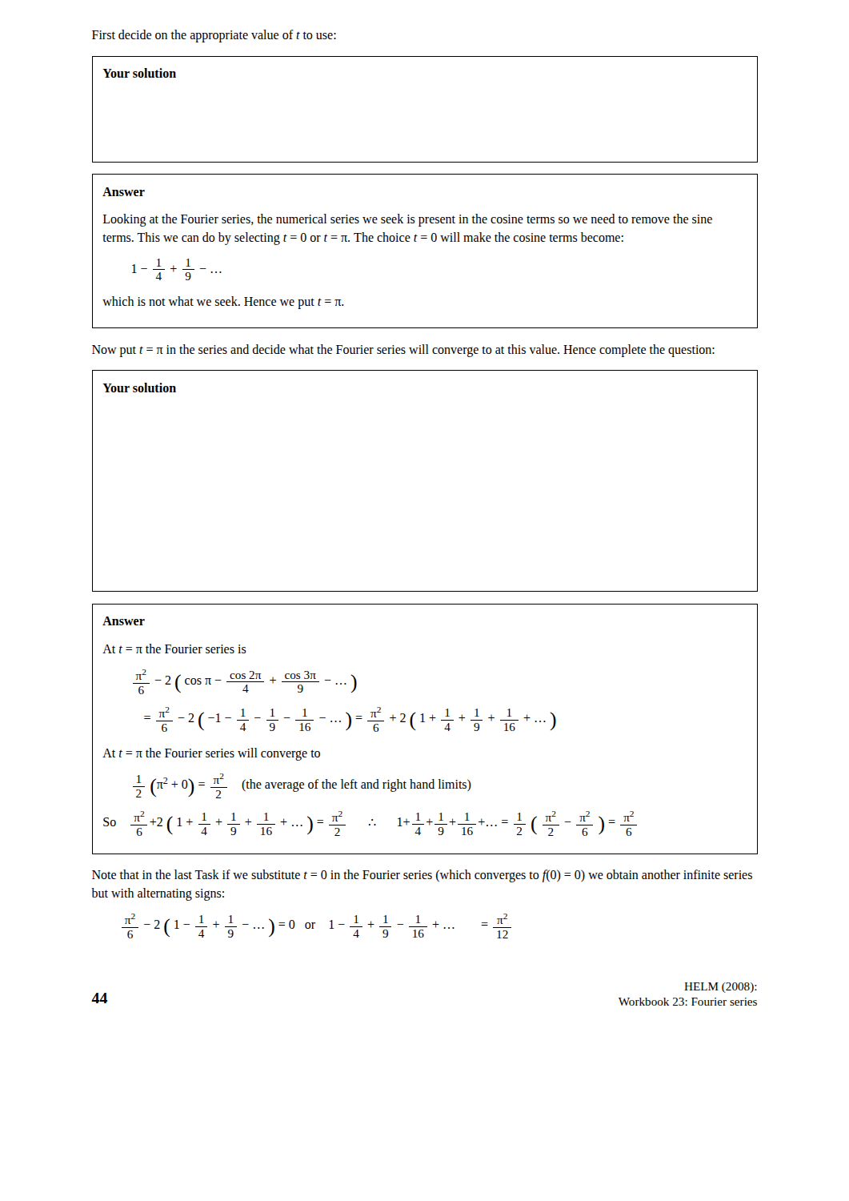First decide on the appropriate value of t to use:
Your solution
Answer
Looking at the Fourier series, the numerical series we seek is present in the cosine terms so we need to remove the sine terms. This we can do by selecting t = 0 or t = π. The choice t = 0 will make the cosine terms become:
1 − 14 + 19 − …
which is not what we seek. Hence we put t = π.
Now put t = π in the series and decide what the Fourier series will converge to at this value. Hence complete the question:
Your solution
Answer
At t = π the Fourier series is
π26 − 2 ( cos π − cos 2π 4 + cos 3π 9 − … )
= π26 − 2 ( −1 − 14 − 19 − 116 − … ) = π26 + 2 ( 1 + 14 + 19 + 116 + … )
At t = π the Fourier series will converge to
12 (π2 + 0) = π22 (the average of the left and right hand limits)
So π26+2 ( 1 + 14 + 19 + 116 + … ) = π22 ∴ 1+14+19+116+… = 12 ( π22 − π26 ) = π26
Note that in the last Task if we substitute t = 0 in the Fourier series (which converges to f(0) = 0) we obtain another infinite series but with alternating signs:
π26 − 2 ( 1 − 14 + 19 − … ) = 0 or 1 − 14 + 19 − 116 + … = π212
44
HELM (2008):
Workbook 23: Fourier series